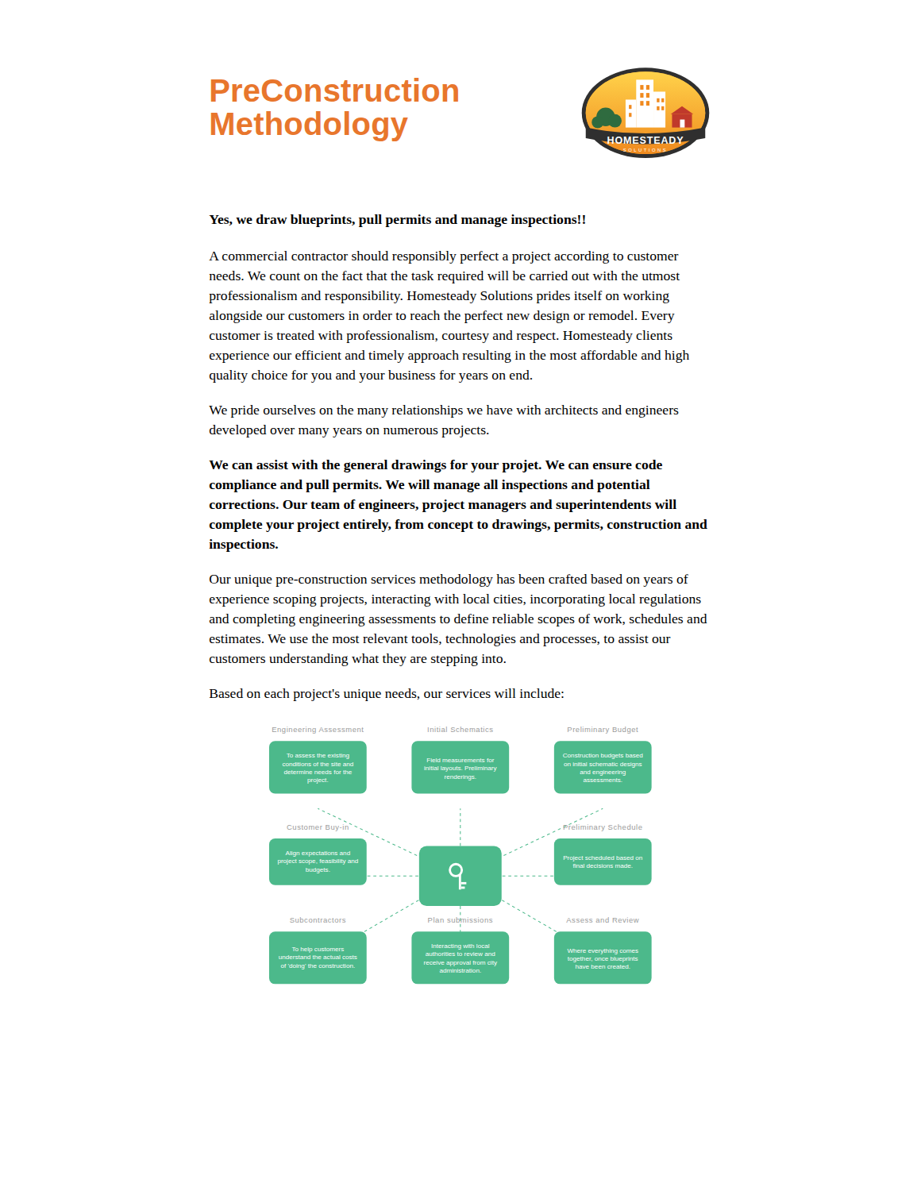PreConstruction Methodology
Homesteady Solutions HOMESTEADY SOLUTIONS
Yes, we draw blueprints, pull permits and manage inspections!!
A commercial contractor should responsibly perfect a project according to customer needs. We count on the fact that the task required will be carried out with the utmost professionalism and responsibility. Homesteady Solutions prides itself on working alongside our customers in order to reach the perfect new design or remodel. Every customer is treated with professionalism, courtesy and respect. Homesteady clients experience our efficient and timely approach resulting in the most affordable and high quality choice for you and your business for years on end.
We pride ourselves on the many relationships we have with architects and engineers developed over many years on numerous projects.
We can assist with the general drawings for your projet. We can ensure code compliance and pull permits. We will manage all inspections and potential corrections. Our team of engineers, project managers and superintendents will complete your project entirely, from concept to drawings, permits, construction and inspections.
Our unique pre-construction services methodology has been crafted based on years of experience scoping projects, interacting with local cities, incorporating local regulations and completing engineering assessments to define reliable scopes of work, schedules and estimates. We use the most relevant tools, technologies and processes, to assist our customers understanding what they are stepping into.
Based on each project's unique needs, our services will include:
Pre-construction services diagram Engineering Assessment To assess the existing conditions of the site and determine needs for the project. Initial Schematics Field measurements for initial layouts. Preliminary renderings. Preliminary Budget Construction budgets based on initial schematic designs and engineering assessments. Customer Buy-in Align expectations and project scope, feasibility and budgets. Preliminary Schedule Project scheduled based on final decisions made. Subcontractors To help customers understand the actual costs of 'doing' the construction. Plan submissions Interacting with local authorities to review and receive approval from city administration. Assess and Review Where everything comes together, once blueprints have been created.